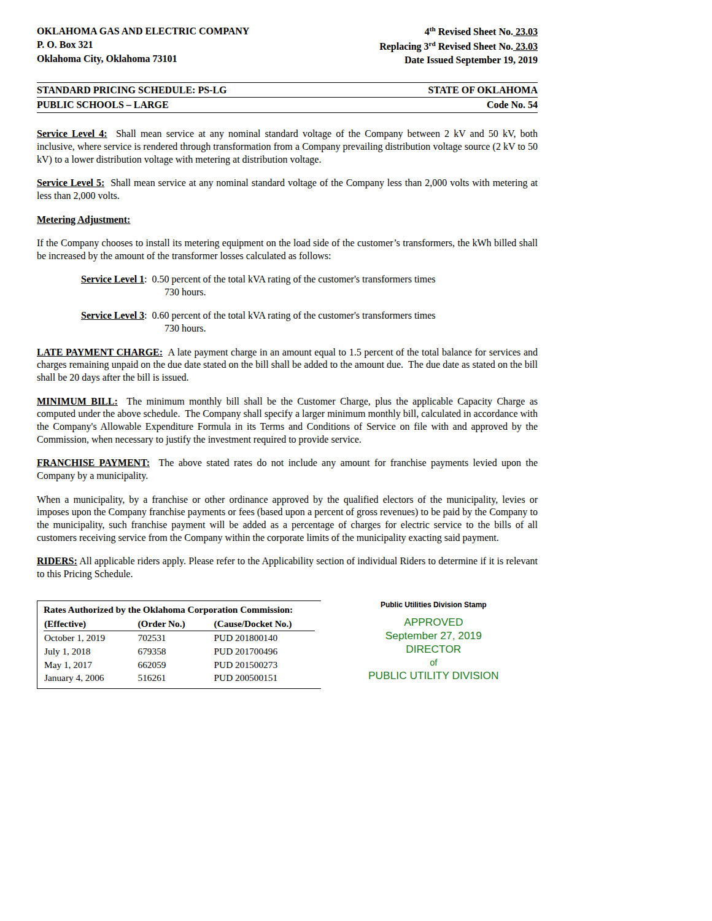OKLAHOMA GAS AND ELECTRIC COMPANY
P. O. Box 321
Oklahoma City, Oklahoma 73101
4th Revised Sheet No. 23.03
Replacing 3rd Revised Sheet No. 23.03
Date Issued September 19, 2019
STANDARD PRICING SCHEDULE: PS-LG STATE OF OKLAHOMA
PUBLIC SCHOOLS – LARGE Code No. 54
Service Level 4: Shall mean service at any nominal standard voltage of the Company between 2 kV and 50 kV, both inclusive, where service is rendered through transformation from a Company prevailing distribution voltage source (2 kV to 50 kV) to a lower distribution voltage with metering at distribution voltage.
Service Level 5: Shall mean service at any nominal standard voltage of the Company less than 2,000 volts with metering at less than 2,000 volts.
Metering Adjustment:
If the Company chooses to install its metering equipment on the load side of the customer’s transformers, the kWh billed shall be increased by the amount of the transformer losses calculated as follows:
Service Level 1: 0.50 percent of the total kVA rating of the customer's transformers times 730 hours.
Service Level 3: 0.60 percent of the total kVA rating of the customer's transformers times 730 hours.
LATE PAYMENT CHARGE: A late payment charge in an amount equal to 1.5 percent of the total balance for services and charges remaining unpaid on the due date stated on the bill shall be added to the amount due. The due date as stated on the bill shall be 20 days after the bill is issued.
MINIMUM BILL: The minimum monthly bill shall be the Customer Charge, plus the applicable Capacity Charge as computed under the above schedule. The Company shall specify a larger minimum monthly bill, calculated in accordance with the Company's Allowable Expenditure Formula in its Terms and Conditions of Service on file with and approved by the Commission, when necessary to justify the investment required to provide service.
FRANCHISE PAYMENT: The above stated rates do not include any amount for franchise payments levied upon the Company by a municipality.
When a municipality, by a franchise or other ordinance approved by the qualified electors of the municipality, levies or imposes upon the Company franchise payments or fees (based upon a percent of gross revenues) to be paid by the Company to the municipality, such franchise payment will be added as a percentage of charges for electric service to the bills of all customers receiving service from the Company within the corporate limits of the municipality exacting said payment.
RIDERS: All applicable riders apply. Please refer to the Applicability section of individual Riders to determine if it is relevant to this Pricing Schedule.
Rates Authorized by the Oklahoma Corporation Commission:
| (Effective) | (Order No.) | (Cause/Docket No.) |
| --- | --- | --- |
| October 1, 2019 | 702531 | PUD 201800140 |
| July 1, 2018 | 679358 | PUD 201700496 |
| May 1, 2017 | 662059 | PUD 201500273 |
| January 4, 2006 | 516261 | PUD 200500151 |
Public Utilities Division Stamp
APPROVED
September 27, 2019
DIRECTOR
of
PUBLIC UTILITY DIVISION